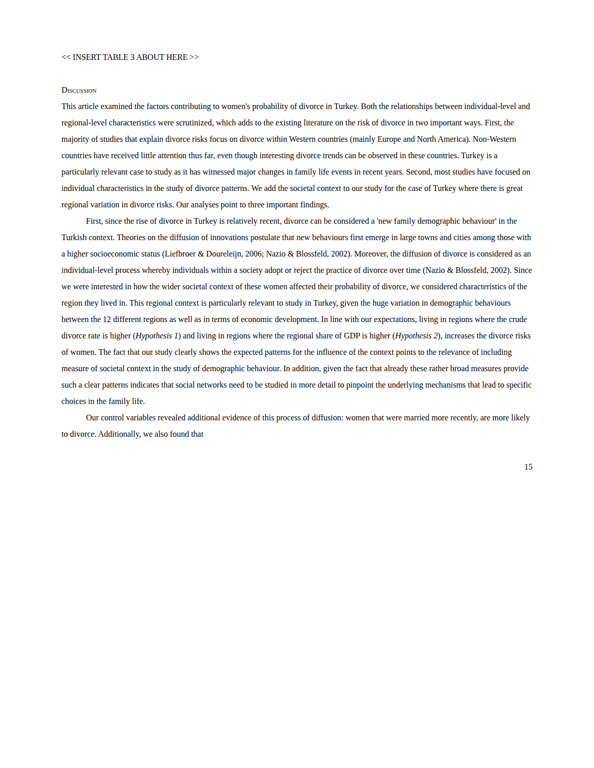<< INSERT TABLE 3 ABOUT HERE >>
Discussion
This article examined the factors contributing to women's probability of divorce in Turkey. Both the relationships between individual-level and regional-level characteristics were scrutinized, which adds to the existing literature on the risk of divorce in two important ways. First, the majority of studies that explain divorce risks focus on divorce within Western countries (mainly Europe and North America). Non-Western countries have received little attention thus far, even though interesting divorce trends can be observed in these countries. Turkey is a particularly relevant case to study as it has witnessed major changes in family life events in recent years. Second, most studies have focused on individual characteristics in the study of divorce patterns. We add the societal context to our study for the case of Turkey where there is great regional variation in divorce risks. Our analyses point to three important findings.
First, since the rise of divorce in Turkey is relatively recent, divorce can be considered a 'new family demographic behaviour' in the Turkish context. Theories on the diffusion of innovations postulate that new behaviours first emerge in large towns and cities among those with a higher socioeconomic status (Liefbroer & Doureleijn, 2006; Nazio & Blossfeld, 2002). Moreover, the diffusion of divorce is considered as an individual-level process whereby individuals within a society adopt or reject the practice of divorce over time (Nazio & Blossfeld, 2002). Since we were interested in how the wider societal context of these women affected their probability of divorce, we considered characteristics of the region they lived in. This regional context is particularly relevant to study in Turkey, given the huge variation in demographic behaviours between the 12 different regions as well as in terms of economic development. In line with our expectations, living in regions where the crude divorce rate is higher (Hypothesis 1) and living in regions where the regional share of GDP is higher (Hypothesis 2), increases the divorce risks of women. The fact that our study clearly shows the expected patterns for the influence of the context points to the relevance of including measure of societal context in the study of demographic behaviour. In addition, given the fact that already these rather broad measures provide such a clear patterns indicates that social networks need to be studied in more detail to pinpoint the underlying mechanisms that lead to specific choices in the family life.
Our control variables revealed additional evidence of this process of diffusion: women that were married more recently, are more likely to divorce. Additionally, we also found that
15